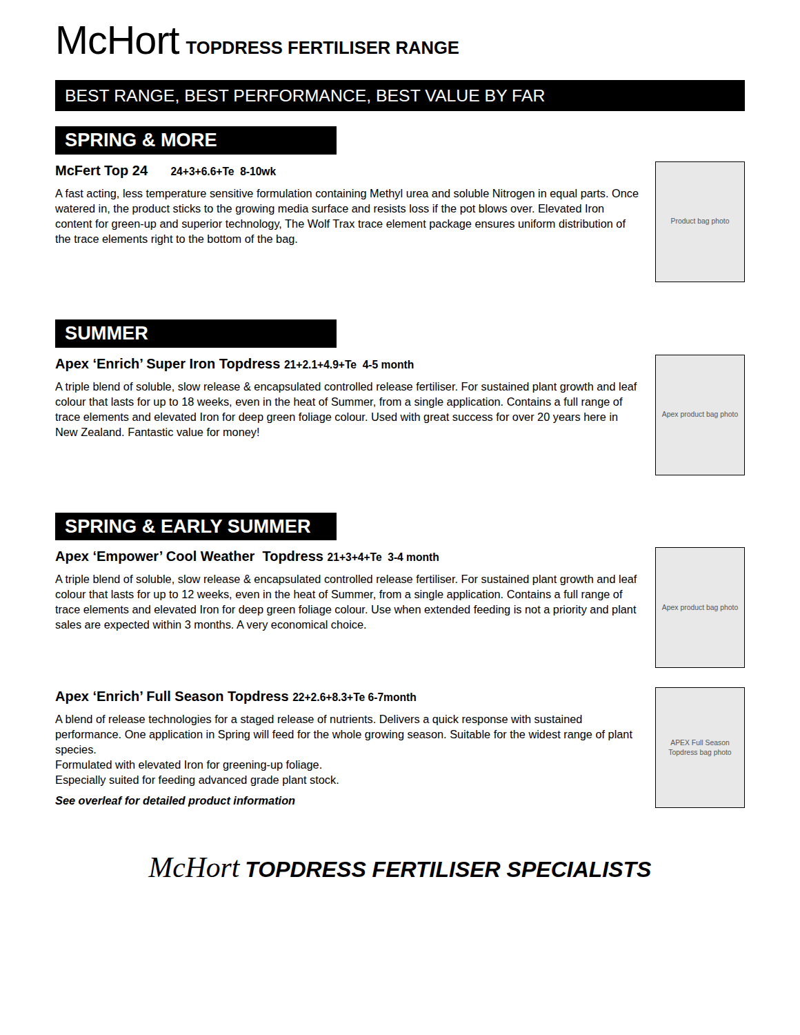McHort
TOPDRESS FERTILISER RANGE BEST RANGE, BEST PERFORMANCE, BEST VALUE BY FAR
SPRING & MORE
Product bag photo
McFert Top 24 24+3+6.6+Te 8-10wk
A fast acting, less temperature sensitive formulation containing Methyl urea and soluble Nitrogen in equal parts. Once watered in, the product sticks to the growing media surface and resists loss if the pot blows over. Elevated Iron content for green-up and superior technology, The Wolf Trax trace element package ensures uniform distribution of the trace elements right to the bottom of the bag.
SUMMER
Apex product bag photo
Apex ‘Enrich’ Super Iron Topdress 21+2.1+4.9+Te 4-5 month
A triple blend of soluble, slow release & encapsulated controlled release fertiliser. For sustained plant growth and leaf colour that lasts for up to 18 weeks, even in the heat of Summer, from a single application. Contains a full range of trace elements and elevated Iron for deep green foliage colour. Used with great success for over 20 years here in New Zealand. Fantastic value for money!
SPRING & EARLY SUMMER
Apex product bag photo
Apex ‘Empower’ Cool Weather Topdress 21+3+4+Te 3-4 month
A triple blend of soluble, slow release & encapsulated controlled release fertiliser. For sustained plant growth and leaf colour that lasts for up to 12 weeks, even in the heat of Summer, from a single application. Contains a full range of trace elements and elevated Iron for deep green foliage colour. Use when extended feeding is not a priority and plant sales are expected within 3 months. A very economical choice.
APEX Full Season Topdress bag photo
Apex ‘Enrich’ Full Season Topdress 22+2.6+8.3+Te 6-7month
A blend of release technologies for a staged release of nutrients. Delivers a quick response with sustained performance. One application in Spring will feed for the whole growing season. Suitable for the widest range of plant species.
Formulated with elevated Iron for greening-up foliage.
Especially suited for feeding advanced grade plant stock.
See overleaf for detailed product information
McHort TOPDRESS FERTILISER SPECIALISTS